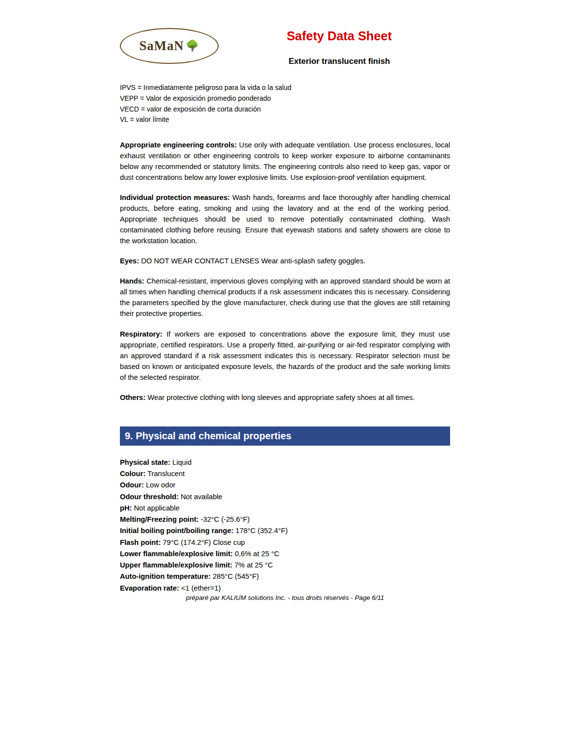SaMaN🌳
Safety Data Sheet
Exterior translucent finish
IPVS = Inmediatamente peligroso para la vida o la salud
VEPP = Valor de exposición promedio ponderado
VECD = valor de exposición de corta duración
VL = valor límite
Appropriate engineering controls: Use only with adequate ventilation. Use process enclosures, local exhaust ventilation or other engineering controls to keep worker exposure to airborne contaminants below any recommended or statutory limits. The engineering controls also need to keep gas, vapor or dust concentrations below any lower explosive limits. Use explosion-proof ventilation equipment.
Individual protection measures: Wash hands, forearms and face thoroughly after handling chemical products, before eating, smoking and using the lavatory and at the end of the working period. Appropriate techniques should be used to remove potentially contaminated clothing. Wash contaminated clothing before reusing. Ensure that eyewash stations and safety showers are close to the workstation location.
Eyes: DO NOT WEAR CONTACT LENSES Wear anti-splash safety goggles.
Hands: Chemical-resistant, impervious gloves complying with an approved standard should be worn at all times when handling chemical products if a risk assessment indicates this is necessary. Considering the parameters specified by the glove manufacturer, check during use that the gloves are still retaining their protective properties.
Respiratory: If workers are exposed to concentrations above the exposure limit, they must use appropriate, certified respirators. Use a properly fitted, air-purifying or air-fed respirator complying with an approved standard if a risk assessment indicates this is necessary. Respirator selection must be based on known or anticipated exposure levels, the hazards of the product and the safe working limits of the selected respirator.
Others: Wear protective clothing with long sleeves and appropriate safety shoes at all times.
9. Physical and chemical properties
Physical state: Liquid
Colour: Translucent
Odour: Low odor
Odour threshold: Not available
pH: Not applicable
Melting/Freezing point: -32°C (-25.6°F)
Initial boiling point/boiling range: 178°C (352.4°F)
Flash point: 79°C (174.2°F) Close cup
Lower flammable/explosive limit: 0,6% at 25 °C
Upper flammable/explosive limit: 7% at 25 °C
Auto-ignition temperature: 285°C (545°F)
Evaporation rate: <1 (ether=1)
préparé par KALIUM solutions Inc. - tous droits réservés - Page 6/11